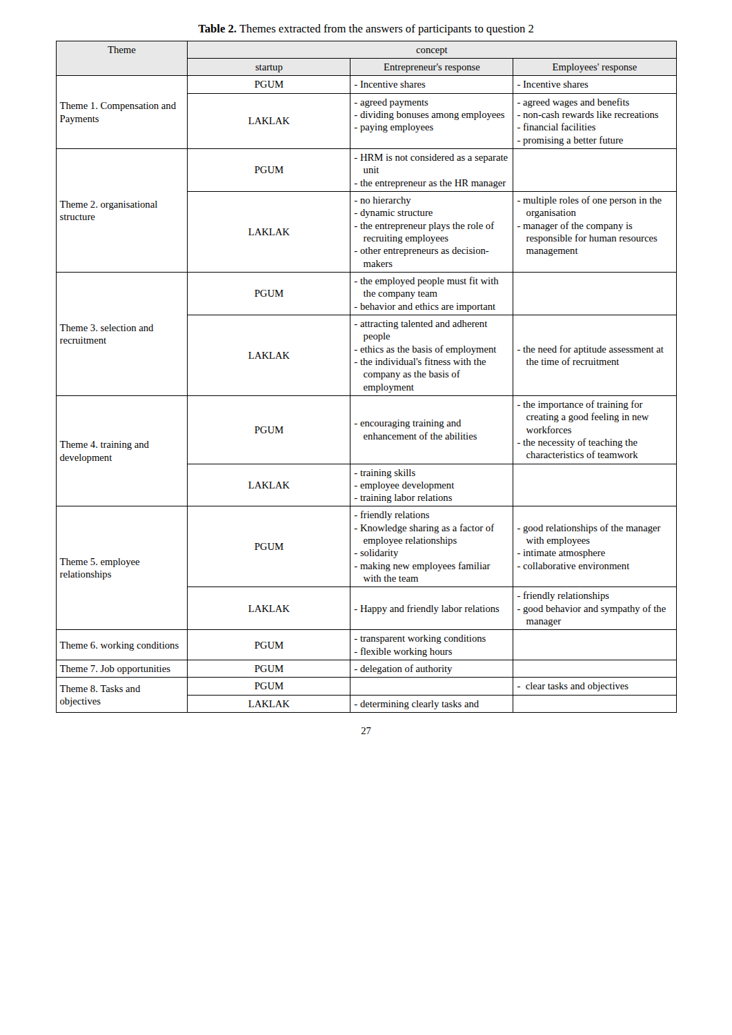Table 2. Themes extracted from the answers of participants to question 2
| Theme | concept |
| --- | --- |
| startup | Entrepreneur's response | Employees' response |
| Theme 1. Compensation and Payments | PGUM | - Incentive shares | - Incentive shares |
| LAKLAK | - agreed payments - dividing bonuses among employees - paying employees | - agreed wages and benefits - non-cash rewards like recreations - financial facilities - promising a better future |
| Theme 2. organisational structure | PGUM | - HRM is not considered as a separate unit - the entrepreneur as the HR manager | |
| LAKLAK | - no hierarchy - dynamic structure - the entrepreneur plays the role of recruiting employees - other entrepreneurs as decision-makers | - multiple roles of one person in the organisation - manager of the company is responsible for human resources management |
| Theme 3. selection and recruitment | PGUM | - the employed people must fit with the company team - behavior and ethics are important | |
| LAKLAK | - attracting talented and adherent people - ethics as the basis of employment - the individual's fitness with the company as the basis of employment | - the need for aptitude assessment at the time of recruitment |
| Theme 4. training and development | PGUM | - encouraging training and enhancement of the abilities | - the importance of training for creating a good feeling in new workforces - the necessity of teaching the characteristics of teamwork |
| LAKLAK | - training skills - employee development - training labor relations | |
| Theme 5. employee relationships | PGUM | - friendly relations - Knowledge sharing as a factor of employee relationships - solidarity - making new employees familiar with the team | - good relationships of the manager with employees - intimate atmosphere - collaborative environment |
| LAKLAK | - Happy and friendly labor relations | - friendly relationships - good behavior and sympathy of the manager |
| Theme 6. working conditions | PGUM | - transparent working conditions - flexible working hours | |
| Theme 7. Job opportunities | PGUM | - delegation of authority | |
| Theme 8. Tasks and objectives | PGUM | | - clear tasks and objectives |
| LAKLAK | - determining clearly tasks and | |
27